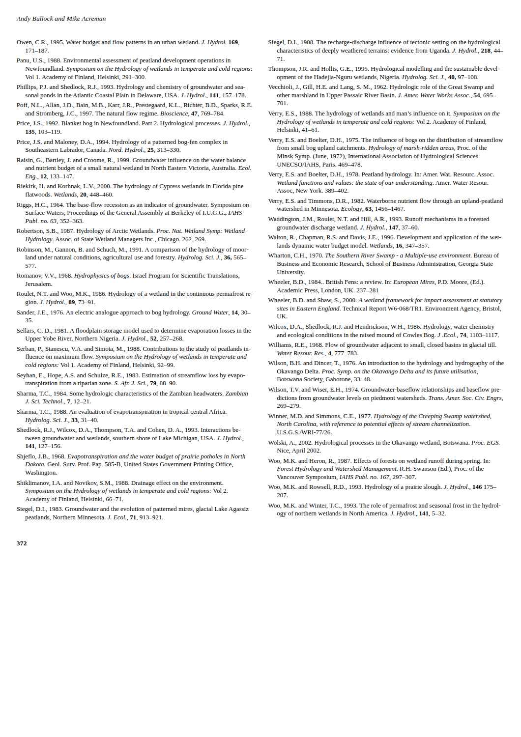Andy Bullock and Mike Acreman
Owen, C.R., 1995. Water budget and flow patterns in an urban wetland. J. Hydrol. 169, 171–187.
Panu, U.S., 1988. Environmental assessment of peatland development operations in Newfoundland. Symposium on the Hydrology of wetlands in temperate and cold regions: Vol 1. Academy of Finland, Helsinki, 291–300.
Phillips, P.J. and Shedlock, R.J., 1993. Hydrology and chemistry of groundwater and seasonal ponds in the Atlantic Coastal Plain in Delaware, USA. J. Hydrol., 141, 157–178.
Poff, N.L., Allan, J.D., Bain, M.B., Karr, J.R., Prestegaard, K.L., Richter, B.D., Sparks, R.E. and Stromberg, J.C., 1997. The natural flow regime. Bioscience, 47, 769–784.
Price, J.S., 1992. Blanket bog in Newfoundland. Part 2. Hydrological processes. J. Hydrol., 135, 103–119.
Price, J.S. and Maloney, D.A., 1994. Hydrology of a patterned bog-fen complex in Southeastern Labrador, Canada. Nord. Hydrol., 25, 313–330.
Raisin, G., Bartley, J. and Croome, R., 1999. Groundwater influence on the water balance and nutrient budget of a small natural wetland in North Eastern Victoria, Australia. Ecol. Eng., 12, 133–147.
Riekirk, H. and Korhnak, L.V., 2000. The hydrology of Cypress wetlands in Florida pine flatwoods. Wetlands, 20, 448–460.
Riggs, H.C., 1964. The base-flow recession as an indicator of groundwater. Symposium on Surface Waters, Proceedings of the General Assembly at Berkeley of I.U.G.G., IAHS Publ. no. 63, 352–363.
Robertson, S.B., 1987. Hydrology of Arctic Wetlands. Proc. Nat. Wetland Symp: Wetland Hydrology. Assoc. of State Wetland Managers Inc., Chicago. 262–269.
Robinson, M., Gannon, B. and Schuch, M., 1991. A comparison of the hydrology of moorland under natural conditions, agricultural use and forestry. Hydrolog. Sci. J., 36, 565–577.
Romanov, V.V., 1968. Hydrophysics of bogs. Israel Program for Scientific Translations, Jerusalem.
Roulet, N.T. and Woo, M.K., 1986. Hydrology of a wetland in the continuous permafrost region. J. Hydrol., 89, 73–91.
Sander, J.E., 1976. An electric analogue approach to bog hydrology. Ground Water, 14, 30–35.
Sellars, C. D., 1981. A floodplain storage model used to determine evaporation losses in the Upper Yobe River, Northern Nigeria. J. Hydrol., 52, 257–268.
Serban, P., Stanescu, V.A. and Simota, M., 1988. Contributions to the study of peatlands influence on maximum flow. Symposium on the Hydrology of wetlands in temperate and cold regions: Vol 1. Academy of Finland, Helsinki, 92–99.
Seyhan, E., Hope, A.S. and Schulze, R.E., 1983. Estimation of streamflow loss by evapotranspiration from a riparian zone. S. Afr. J. Sci., 79, 88–90.
Sharma, T.C., 1984. Some hydrologic characteristics of the Zambian headwaters. Zambian J. Sci. Technol., 7, 12–21.
Sharma, T.C., 1988. An evaluation of evapotranspiration in tropical central Africa. Hydrolog. Sci. J., 33, 31–40.
Shedlock, R.J., Wilcox, D.A., Thompson, T.A. and Cohen, D. A., 1993. Interactions between groundwater and wetlands, southern shore of Lake Michigan, USA. J. Hydrol., 141, 127–156.
Shjeflo, J.B., 1968. Evapotranspiration and the water budget of prairie potholes in North Dakota. Geol. Surv. Prof. Pap. 585-B, United States Government Printing Office, Washington.
Shiklimanov, I.A. and Novikov, S.M., 1988. Drainage effect on the environment. Symposium on the Hydrology of wetlands in temperate and cold regions: Vol 2. Academy of Finland, Helsinki, 66–71.
Siegel, D.I., 1983. Groundwater and the evolution of patterned mires, glacial Lake Agassiz peatlands, Northern Minnesota. J. Ecol., 71, 913–921.
Siegel, D.I., 1988. The recharge-discharge influence of tectonic setting on the hydrological characteristics of deeply weathered terrains: evidence from Uganda. J. Hydrol., 218, 44–71.
Thompson, J.R. and Hollis, G.E., 1995. Hydrological modelling and the sustainable development of the Hadejia-Nguru wetlands, Nigeria. Hydrolog. Sci. J., 40, 97–108.
Vecchioli, J., Gill, H.E. and Lang, S. M., 1962. Hydrologic role of the Great Swamp and other marshland in Upper Passaic River Basin. J. Amer. Water Works Assoc., 54, 695–701.
Verry, E.S., 1988. The hydrology of wetlands and man’s influence on it. Symposium on the Hydrology of wetlands in temperate and cold regions: Vol 2. Academy of Finland, Helsinki, 41–61.
Verry, E.S. and Boelter, D.H., 1975. The influence of bogs on the distribution of streamflow from small bog upland catchments. Hydrology of marsh-ridden areas, Proc. of the Minsk Symp. (June, 1972), International Association of Hydrological Sciences UNECSO/IAHS, Paris. 469–478.
Verry, E.S. and Boelter, D.H., 1978. Peatland hydrology. In: Amer. Wat. Resourc. Assoc. Wetland functions and values: the state of our understanding. Amer. Water Resour. Assoc, New York. 389–402.
Verry, E.S. and Timmons, D.R., 1982. Waterborne nutrient flow through an upland-peatland watershed in Minnesota. Ecology, 63, 1456–1467.
Waddington, J.M., Roulet, N.T. and Hill, A.R., 1993. Runoff mechanisms in a forested groundwater discharge wetland. J. Hydrol., 147, 37–60.
Walton, R., Chapman, R.S. and Davis, J.E., 1996. Development and application of the wetlands dynamic water budget model. Wetlands, 16, 347–357.
Wharton, C.H., 1970. The Southern River Swamp - a Multiple-use environment. Bureau of Business and Economic Research, School of Business Administration, Georgia State University.
Wheeler, B.D., 1984.. British Fens: a review. In: European Mires, P.D. Moore, (Ed.). Academic Press, London, UK. 237–281
Wheeler, B.D. and Shaw, S., 2000. A wetland framework for impact assessment at statutory sites in Eastern England. Technical Report W6-068/TR1. Environment Agency, Bristol, UK.
Wilcox, D.A., Shedlock, R.J. and Hendrickson, W.H., 1986. Hydrology, water chemistry and ecological conditions in the raised mound of Cowles Bog. J .Ecol., 74, 1103–1117.
Williams, R.E., 1968. Flow of groundwater adjacent to small, closed basins in glacial till. Water Resour. Res., 4, 777–783.
Wilson, B.H. and Dincer, T., 1976. An introduction to the hydrology and hydrography of the Okavango Delta. Proc. Symp. on the Okavango Delta and its future utilisation, Botswana Society, Gaborone, 33–48.
Wilson, T.V. and Wiser, E.H., 1974. Groundwater-baseflow relationships and baseflow predictions from groundwater levels on piedmont watersheds. Trans. Amer. Soc. Civ. Engrs, 269–279.
Winner, M.D. and Simmons, C.E., 1977. Hydrology of the Creeping Swamp watershed, North Carolina, with reference to potential effects of stream channelization. U.S.G.S./WRI-77/26.
Wolski, A., 2002. Hydrological processes in the Okavango wetland, Botswana. Proc. EGS. Nice, April 2002.
Woo, M.K. and Heron, R., 1987. Effects of forests on wetland runoff during spring. In: Forest Hydrology and Watershed Management. R.H. Swanson (Ed.), Proc. of the Vancouver Symposium, IAHS Publ. no. 167, 297–307.
Woo, M.K. and Rowsell, R.D., 1993. Hydrology of a prairie slough. J. Hydrol., 146 175–207.
Woo, M.K. and Winter, T.C., 1993. The role of permafrost and seasonal frost in the hydrology of northern wetlands in North America. J. Hydrol., 141, 5–32.
372